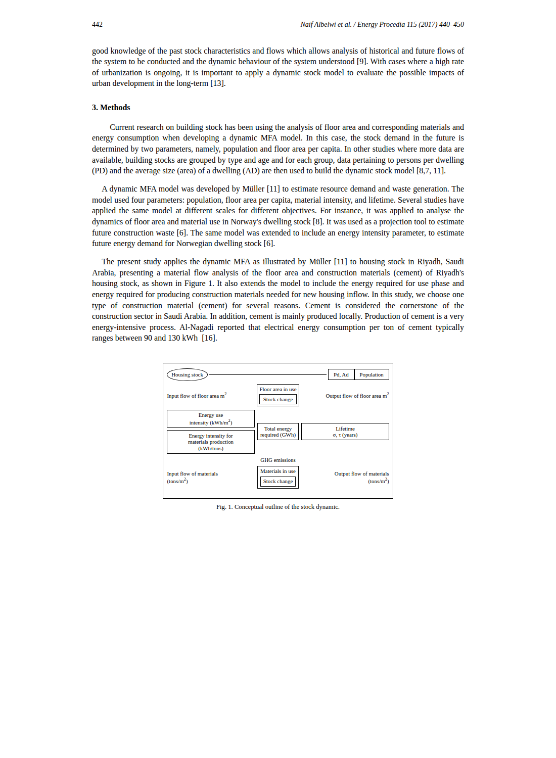442 Naif Albelwi et al. / Energy Procedia 115 (2017) 440–450
good knowledge of the past stock characteristics and flows which allows analysis of historical and future flows of the system to be conducted and the dynamic behaviour of the system understood [9]. With cases where a high rate of urbanization is ongoing, it is important to apply a dynamic stock model to evaluate the possible impacts of urban development in the long-term [13].
3. Methods
Current research on building stock has been using the analysis of floor area and corresponding materials and energy consumption when developing a dynamic MFA model. In this case, the stock demand in the future is determined by two parameters, namely, population and floor area per capita. In other studies where more data are available, building stocks are grouped by type and age and for each group, data pertaining to persons per dwelling (PD) and the average size (area) of a dwelling (AD) are then used to build the dynamic stock model [8,7, 11].
A dynamic MFA model was developed by Müller [11] to estimate resource demand and waste generation. The model used four parameters: population, floor area per capita, material intensity, and lifetime. Several studies have applied the same model at different scales for different objectives. For instance, it was applied to analyse the dynamics of floor area and material use in Norway's dwelling stock [8]. It was used as a projection tool to estimate future construction waste [6]. The same model was extended to include an energy intensity parameter, to estimate future energy demand for Norwegian dwelling stock [6].
The present study applies the dynamic MFA as illustrated by Müller [11] to housing stock in Riyadh, Saudi Arabia, presenting a material flow analysis of the floor area and construction materials (cement) of Riyadh's housing stock, as shown in Figure 1. It also extends the model to include the energy required for use phase and energy required for producing construction materials needed for new housing inflow. In this study, we choose one type of construction material (cement) for several reasons. Cement is considered the cornerstone of the construction sector in Saudi Arabia. In addition, cement is mainly produced locally. Production of cement is a very energy-intensive process. Al-Nagadi reported that electrical energy consumption per ton of cement typically ranges between 90 and 130 kWh [16].
Housing stock
Pd, Ad
Population
Input flow of floor area m2
Floor area in use
Stock change
Output flow of floor area m2
Energy use
intensity (kWh/m2)
Energy intensity for
materials production
(kWh/tons)
Total energy
required (GWh)
Lifetime
σ, τ (years)
GHG emissions
Input flow of materials
(tons/m2)
Materials in use
Stock change
Output flow of materials
(tons/m2)
Fig. 1. Conceptual outline of the stock dynamic.